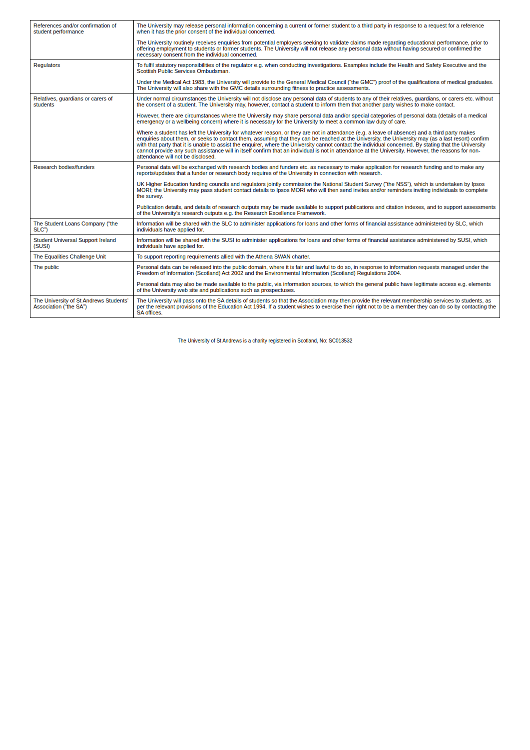| References and/or confirmation of student performance | The University may release personal information concerning a current or former student to a third party in response to a request for a reference when it has the prior consent of the individual concerned. The University routinely receives enquiries from potential employers seeking to validate claims made regarding educational performance, prior to offering employment to students or former students. The University will not release any personal data without having secured or confirmed the necessary consent from the individual concerned. |
| Regulators | To fulfil statutory responsibilities of the regulator e.g. when conducting investigations. Examples include the Health and Safety Executive and the Scottish Public Services Ombudsman. Under the Medical Act 1983, the University will provide to the General Medical Council (“the GMC”) proof of the qualifications of medical graduates. The University will also share with the GMC details surrounding fitness to practice assessments. |
| Relatives, guardians or carers of students | Under normal circumstances the University will not disclose any personal data of students to any of their relatives, guardians, or carers etc. without the consent of a student. The University may, however, contact a student to inform them that another party wishes to make contact. However, there are circumstances where the University may share personal data and/or special categories of personal data (details of a medical emergency or a wellbeing concern) where it is necessary for the University to meet a common law duty of care. Where a student has left the University for whatever reason, or they are not in attendance (e.g. a leave of absence) and a third party makes enquiries about them, or seeks to contact them, assuming that they can be reached at the University, the University may (as a last resort) confirm with that party that it is unable to assist the enquirer, where the University cannot contact the individual concerned. By stating that the University cannot provide any such assistance will in itself confirm that an individual is not in attendance at the University. However, the reasons for non-attendance will not be disclosed. |
| Research bodies/funders | Personal data will be exchanged with research bodies and funders etc. as necessary to make application for research funding and to make any reports/updates that a funder or research body requires of the University in connection with research. UK Higher Education funding councils and regulators jointly commission the National Student Survey (“the NSS”), which is undertaken by Ipsos MORI; the University may pass student contact details to Ipsos MORI who will then send invites and/or reminders inviting individuals to complete the survey. Publication details, and details of research outputs may be made available to support publications and citation indexes, and to support assessments of the University’s research outputs e.g. the Research Excellence Framework. |
| The Student Loans Company (“the SLC”) | Information will be shared with the SLC to administer applications for loans and other forms of financial assistance administered by SLC, which individuals have applied for. |
| Student Universal Support Ireland (SUSI) | Information will be shared with the SUSI to administer applications for loans and other forms of financial assistance administered by SUSI, which individuals have applied for. |
| The Equalities Challenge Unit | To support reporting requirements allied with the Athena SWAN charter. |
| The public | Personal data can be released into the public domain, where it is fair and lawful to do so, in response to information requests managed under the Freedom of Information (Scotland) Act 2002 and the Environmental Information (Scotland) Regulations 2004. Personal data may also be made available to the public, via information sources, to which the general public have legitimate access e.g. elements of the University web site and publications such as prospectuses. |
| The University of St Andrews Students’ Association (“the SA”) | The University will pass onto the SA details of students so that the Association may then provide the relevant membership services to students, as per the relevant provisions of the Education Act 1994. If a student wishes to exercise their right not to be a member they can do so by contacting the SA offices. |
The University of St Andrews is a charity registered in Scotland, No: SC013532